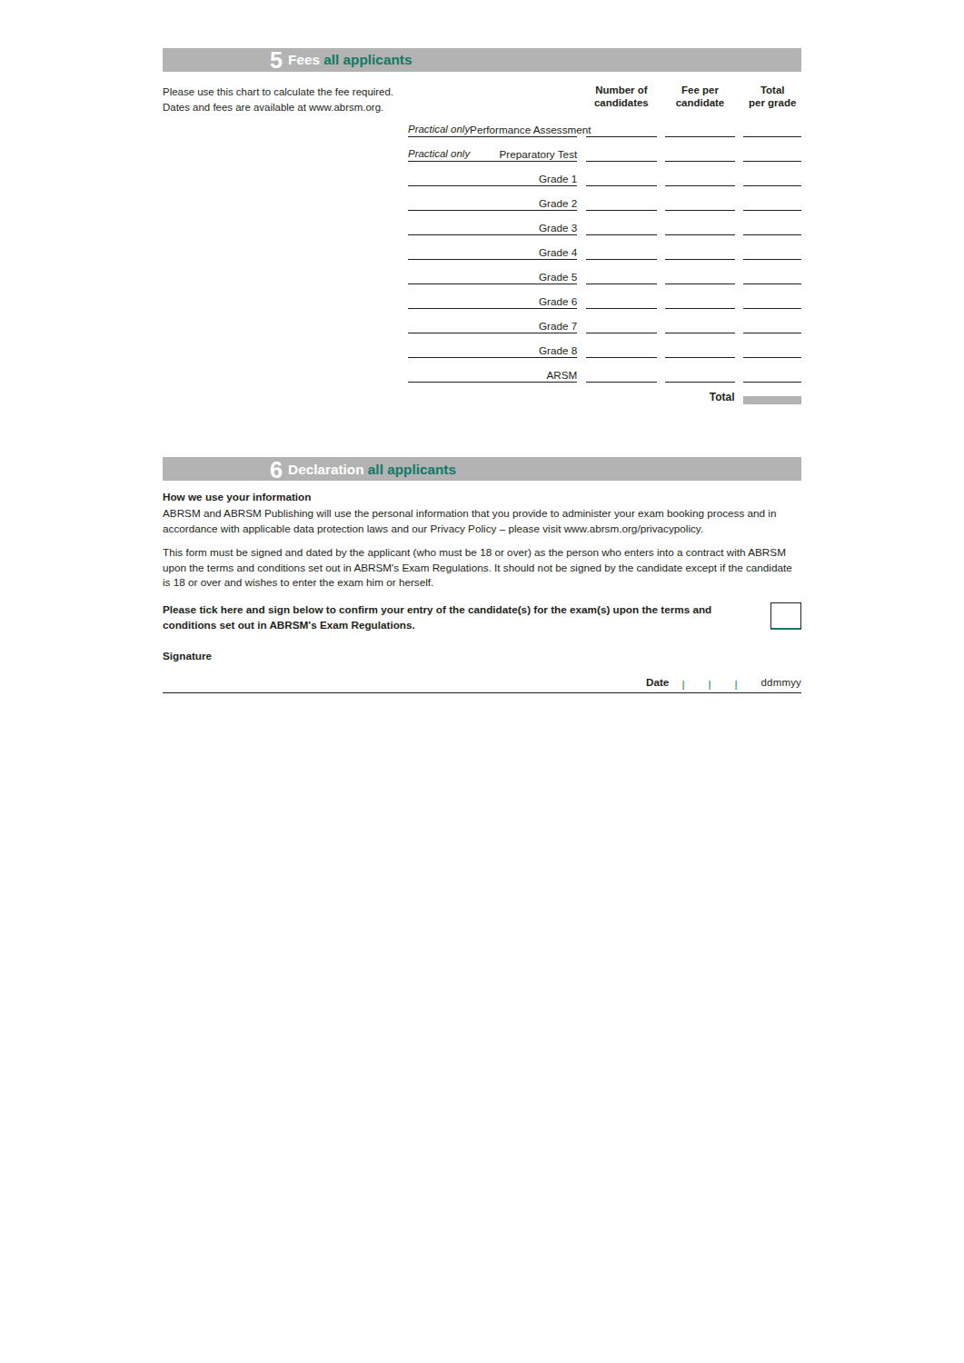5 Fees all applicants
Please use this chart to calculate the fee required. Dates and fees are available at www.abrsm.org.
| | | Number of candidates | | Fee per candidate | | Total per grade |
| --- | --- | --- | --- | --- | --- | --- |
| Practical only Performance Assessment | | | | | | |
| Practical only Preparatory Test | | | | | | |
| Grade 1 | | | | | | |
| Grade 2 | | | | | | |
| Grade 3 | | | | | | |
| Grade 4 | | | | | | |
| Grade 5 | | | | | | |
| Grade 6 | | | | | | |
| Grade 7 | | | | | | |
| Grade 8 | | | | | | |
| ARSM | | | | | | |
| | | | | Total | | |
6 Declaration all applicants
How we use your information
ABRSM and ABRSM Publishing will use the personal information that you provide to administer your exam booking process and in accordance with applicable data protection laws and our Privacy Policy – please visit www.abrsm.org/privacypolicy.
This form must be signed and dated by the applicant (who must be 18 or over) as the person who enters into a contract with ABRSM upon the terms and conditions set out in ABRSM's Exam Regulations. It should not be signed by the candidate except if the candidate is 18 or over and wishes to enter the exam him or herself.
Please tick here and sign below to confirm your entry of the candidate(s) for the exam(s) upon the terms and conditions set out in ABRSM's Exam Regulations.
Signature
Date | | | ddmmyy